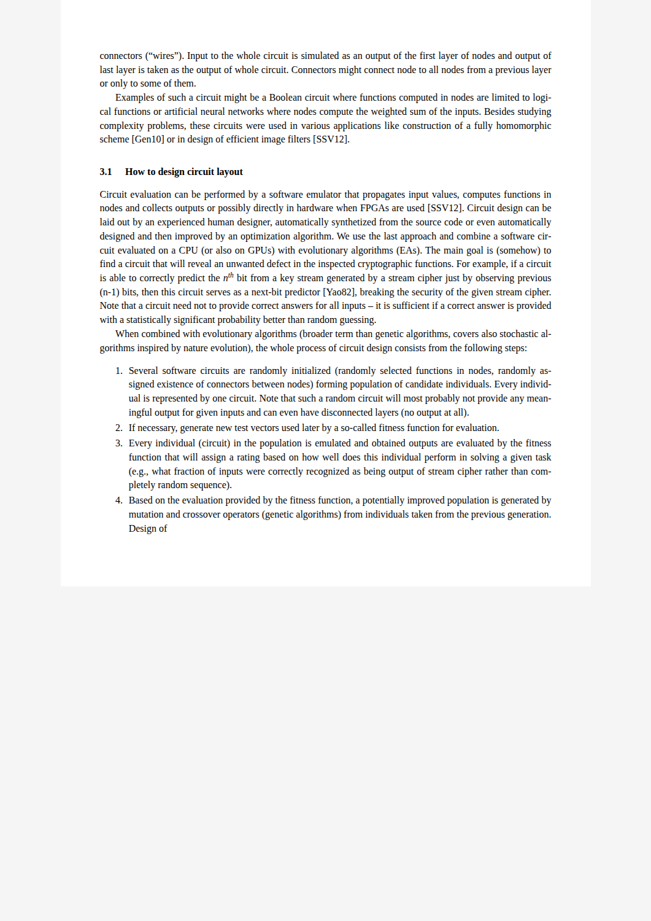connectors (“wires”). Input to the whole circuit is simulated as an output of the first layer of nodes and output of last layer is taken as the output of whole circuit. Connectors might connect node to all nodes from a previous layer or only to some of them.
Examples of such a circuit might be a Boolean circuit where functions computed in nodes are limited to logical functions or artificial neural networks where nodes compute the weighted sum of the inputs. Besides studying complexity problems, these circuits were used in various applications like construction of a fully homomorphic scheme [Gen10] or in design of efficient image filters [SSV12].
3.1 How to design circuit layout
Circuit evaluation can be performed by a software emulator that propagates input values, computes functions in nodes and collects outputs or possibly directly in hardware when FPGAs are used [SSV12]. Circuit design can be laid out by an experienced human designer, automatically synthetized from the source code or even automatically designed and then improved by an optimization algorithm. We use the last approach and combine a software circuit evaluated on a CPU (or also on GPUs) with evolutionary algorithms (EAs). The main goal is (somehow) to find a circuit that will reveal an unwanted defect in the inspected cryptographic functions. For example, if a circuit is able to correctly predict the nth bit from a key stream generated by a stream cipher just by observing previous (n-1) bits, then this circuit serves as a next-bit predictor [Yao82], breaking the security of the given stream cipher. Note that a circuit need not to provide correct answers for all inputs – it is sufficient if a correct answer is provided with a statistically significant probability better than random guessing.
When combined with evolutionary algorithms (broader term than genetic algorithms, covers also stochastic algorithms inspired by nature evolution), the whole process of circuit design consists from the following steps:
Several software circuits are randomly initialized (randomly selected functions in nodes, randomly assigned existence of connectors between nodes) forming population of candidate individuals. Every individual is represented by one circuit. Note that such a random circuit will most probably not provide any meaningful output for given inputs and can even have disconnected layers (no output at all).
If necessary, generate new test vectors used later by a so-called fitness function for evaluation.
Every individual (circuit) in the population is emulated and obtained outputs are evaluated by the fitness function that will assign a rating based on how well does this individual perform in solving a given task (e.g., what fraction of inputs were correctly recognized as being output of stream cipher rather than completely random sequence).
Based on the evaluation provided by the fitness function, a potentially improved population is generated by mutation and crossover operators (genetic algorithms) from individuals taken from the previous generation. Design of